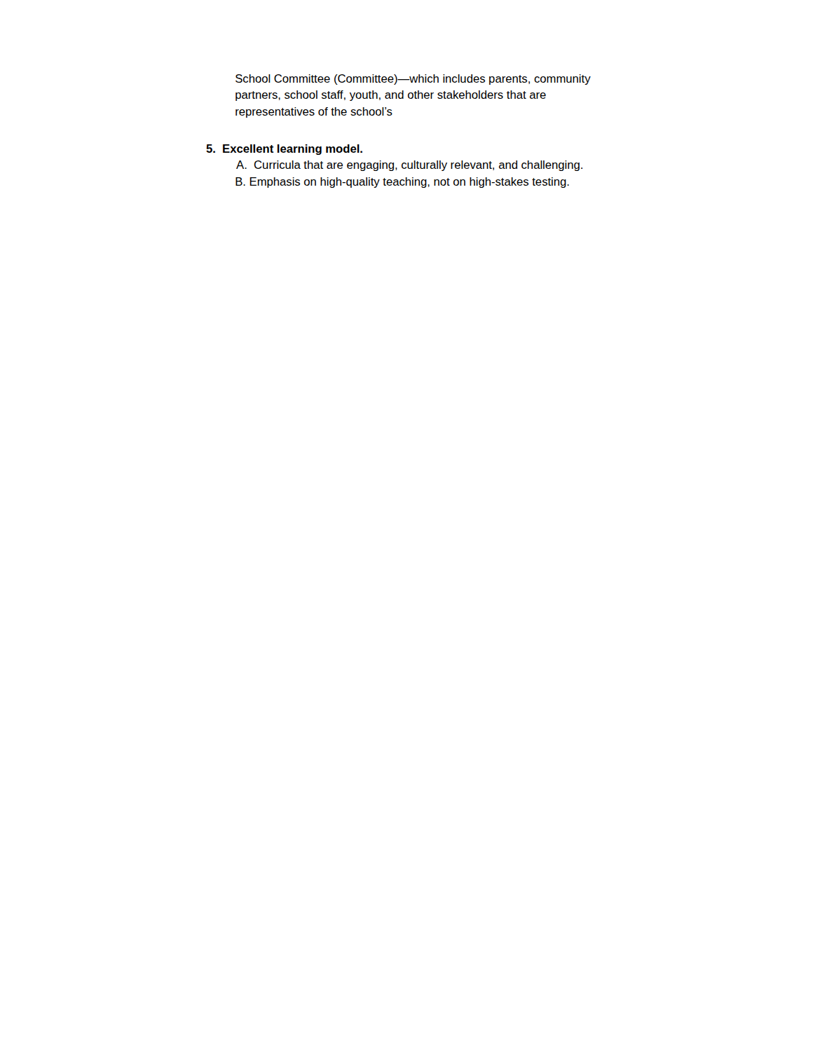School Committee (Committee)—which includes parents, community partners, school staff, youth, and other stakeholders that are representatives of the school’s
5. Excellent learning model.
A. Curricula that are engaging, culturally relevant, and challenging.
B. Emphasis on high-quality teaching, not on high-stakes testing.